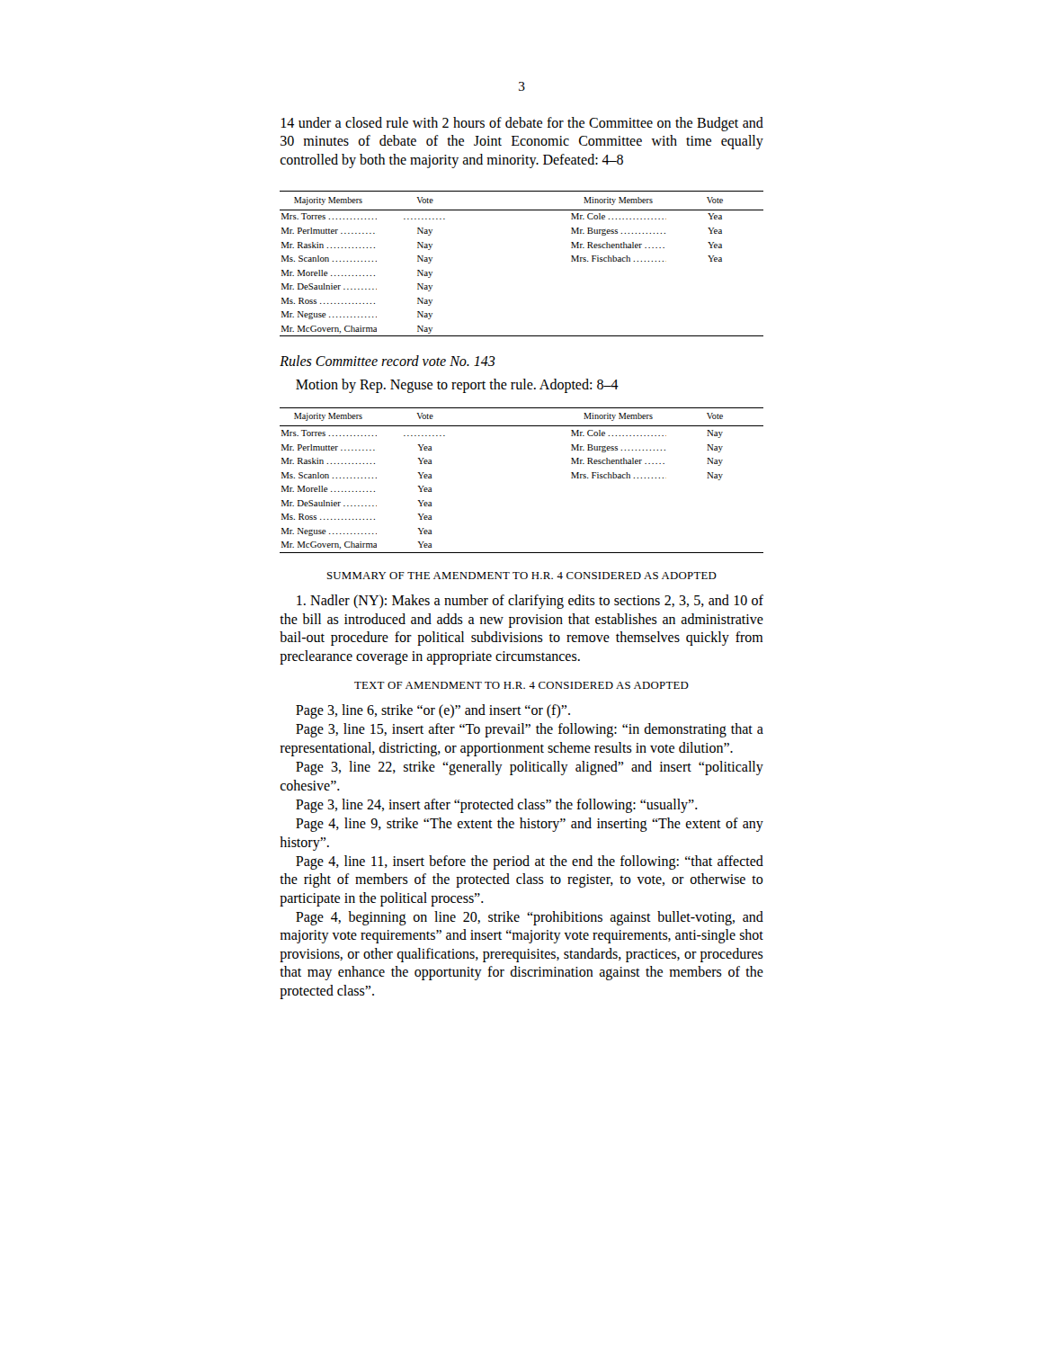3
14 under a closed rule with 2 hours of debate for the Committee on the Budget and 30 minutes of debate of the Joint Economic Committee with time equally controlled by both the majority and minority. Defeated: 4–8
| Majority Members | Vote | | Minority Members | Vote |
| --- | --- | --- | --- | --- |
| Mrs. Torres .................................................. | ............ | | Mr. Cole ....................................................... | Yea |
| Mr. Perlmutter ........................................... | Nay | | Mr. Burgess ................................................. | Yea |
| Mr. Raskin ................................................. | Nay | | Mr. Reschenthaler ..................................... | Yea |
| Ms. Scanlon .............................................. | Nay | | Mrs. Fischbach ........................................... | Yea |
| Mr. Morelle ................................................ | Nay | | | |
| Mr. DeSaulnier .......................................... | Nay | | | |
| Ms. Ross ................................................... | Nay | | | |
| Mr. Neguse ................................................ | Nay | | | |
| Mr. McGovern, Chairman ............................... | Nay | | | |
Rules Committee record vote No. 143
Motion by Rep. Neguse to report the rule. Adopted: 8–4
| Majority Members | Vote | | Minority Members | Vote |
| --- | --- | --- | --- | --- |
| Mrs. Torres .................................................. | ............ | | Mr. Cole ....................................................... | Nay |
| Mr. Perlmutter ........................................... | Yea | | Mr. Burgess ................................................. | Nay |
| Mr. Raskin ................................................. | Yea | | Mr. Reschenthaler ..................................... | Nay |
| Ms. Scanlon .............................................. | Yea | | Mrs. Fischbach ........................................... | Nay |
| Mr. Morelle ................................................ | Yea | | | |
| Mr. DeSaulnier .......................................... | Yea | | | |
| Ms. Ross ................................................... | Yea | | | |
| Mr. Neguse ................................................ | Yea | | | |
| Mr. McGovern, Chairman ............................... | Yea | | | |
Summary of the Amendment to H.R. 4 Considered as Adopted
1. Nadler (NY): Makes a number of clarifying edits to sections 2, 3, 5, and 10 of the bill as introduced and adds a new provision that establishes an administrative bail-out procedure for political subdivisions to remove themselves quickly from preclearance coverage in appropriate circumstances.
Text of Amendment to H.R. 4 Considered as Adopted
Page 3, line 6, strike “or (e)” and insert “or (f)”.
Page 3, line 15, insert after “To prevail” the following: “in demonstrating that a representational, districting, or apportionment scheme results in vote dilution”.
Page 3, line 22, strike “generally politically aligned” and insert “politically cohesive”.
Page 3, line 24, insert after “protected class” the following: “usually”.
Page 4, line 9, strike “The extent the history” and inserting “The extent of any history”.
Page 4, line 11, insert before the period at the end the following: “that affected the right of members of the protected class to register, to vote, or otherwise to participate in the political process”.
Page 4, beginning on line 20, strike “prohibitions against bullet-voting, and majority vote requirements” and insert “majority vote requirements, anti-single shot provisions, or other qualifications, prerequisites, standards, practices, or procedures that may enhance the opportunity for discrimination against the members of the protected class”.